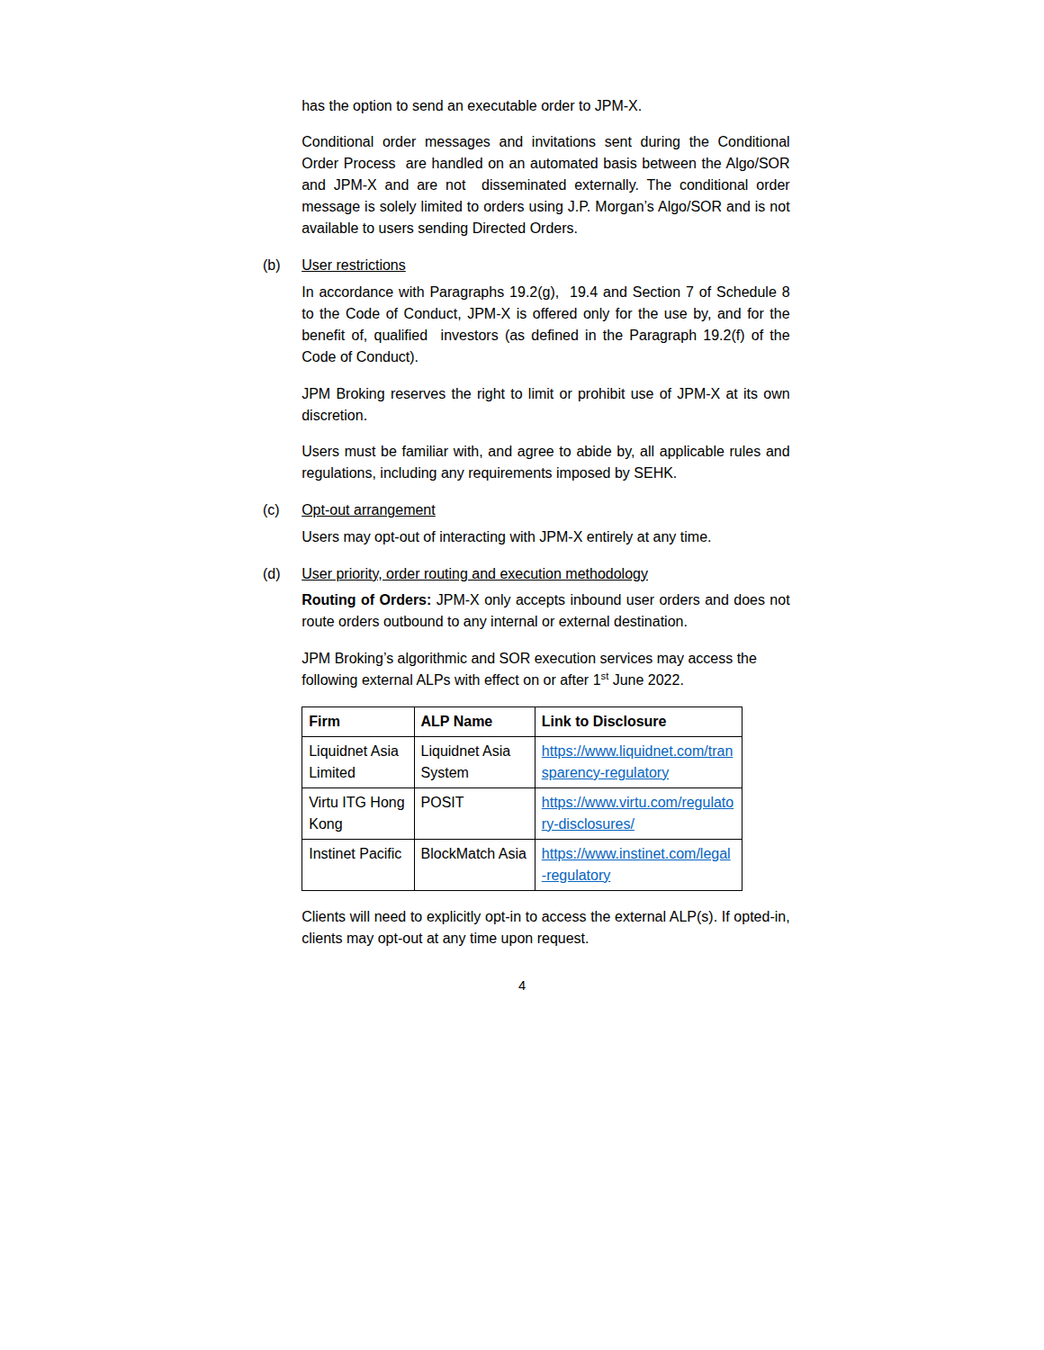has the option to send an executable order to JPM-X.
Conditional order messages and invitations sent during the Conditional Order Process are handled on an automated basis between the Algo/SOR and JPM-X and are not disseminated externally. The conditional order message is solely limited to orders using J.P. Morgan’s Algo/SOR and is not available to users sending Directed Orders.
(b) User restrictions
In accordance with Paragraphs 19.2(g), 19.4 and Section 7 of Schedule 8 to the Code of Conduct, JPM-X is offered only for the use by, and for the benefit of, qualified investors (as defined in the Paragraph 19.2(f) of the Code of Conduct).
JPM Broking reserves the right to limit or prohibit use of JPM-X at its own discretion.
Users must be familiar with, and agree to abide by, all applicable rules and regulations, including any requirements imposed by SEHK.
(c) Opt-out arrangement
Users may opt-out of interacting with JPM-X entirely at any time.
(d) User priority, order routing and execution methodology
Routing of Orders: JPM-X only accepts inbound user orders and does not route orders outbound to any internal or external destination.
JPM Broking’s algorithmic and SOR execution services may access the following external ALPs with effect on or after 1st June 2022.
| Firm | ALP Name | Link to Disclosure |
| --- | --- | --- |
| Liquidnet Asia Limited | Liquidnet Asia System | https://www.liquidnet.com/transparency-regulatory |
| Virtu ITG Hong Kong | POSIT | https://www.virtu.com/regulatory-disclosures/ |
| Instinet Pacific | BlockMatch Asia | https://www.instinet.com/legal-regulatory |
Clients will need to explicitly opt-in to access the external ALP(s). If opted-in, clients may opt-out at any time upon request.
4